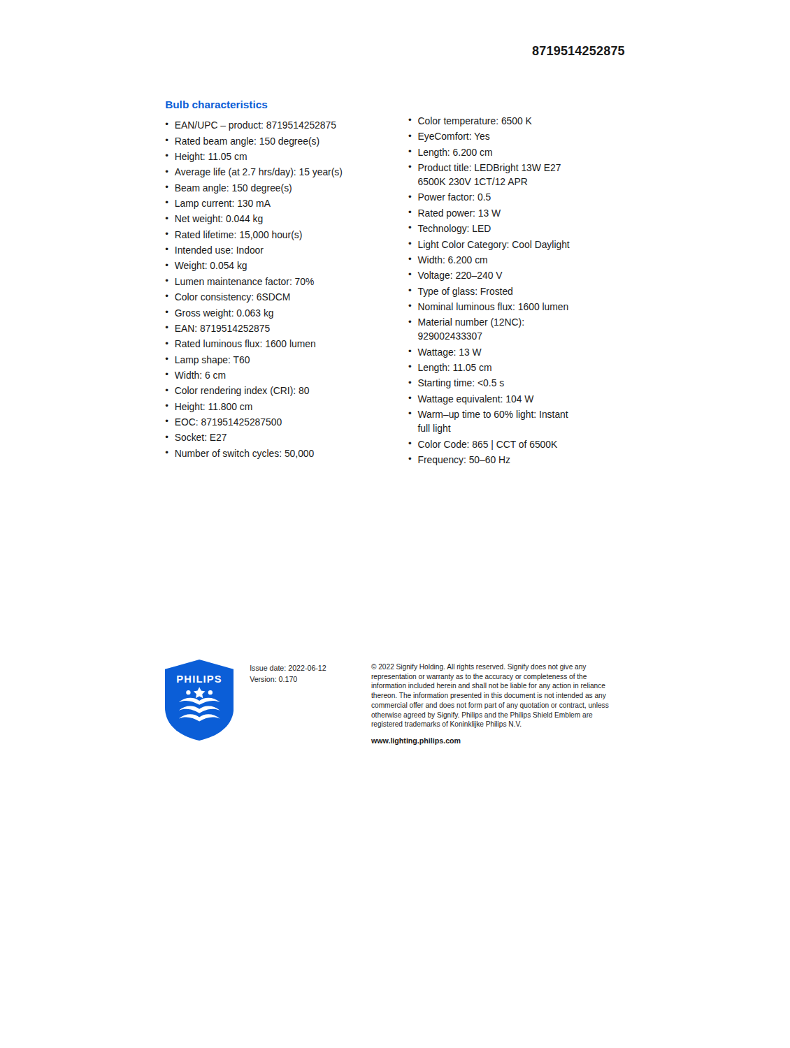8719514252875
Bulb characteristics
EAN/UPC – product: 8719514252875
Rated beam angle: 150 degree(s)
Height: 11.05 cm
Average life (at 2.7 hrs/day): 15 year(s)
Beam angle: 150 degree(s)
Lamp current: 130 mA
Net weight: 0.044 kg
Rated lifetime: 15,000 hour(s)
Intended use: Indoor
Weight: 0.054 kg
Lumen maintenance factor: 70%
Color consistency: 6SDCM
Gross weight: 0.063 kg
EAN: 8719514252875
Rated luminous flux: 1600 lumen
Lamp shape: T60
Width: 6 cm
Color rendering index (CRI): 80
Height: 11.800 cm
EOC: 871951425287500
Socket: E27
Number of switch cycles: 50,000
Color temperature: 6500 K
EyeComfort: Yes
Length: 6.200 cm
Product title: LEDBright 13W E276500K 230V 1CT/12 APR
Power factor: 0.5
Rated power: 13 W
Technology: LED
Light Color Category: Cool Daylight
Width: 6.200 cm
Voltage: 220–240 V
Type of glass: Frosted
Nominal luminous flux: 1600 lumen
Material number (12NC):929002433307
Wattage: 13 W
Length: 11.05 cm
Starting time: <0.5 s
Wattage equivalent: 104 W
Warm–up time to 60% light: Instantfull light
Color Code: 865 | CCT of 6500K
Frequency: 50–60 Hz
PHILIPS
Issue date: 2022-06-12
Version: 0.170
© 2022 Signify Holding. All rights reserved. Signify does not give any representation or warranty as to the accuracy or completeness of the information included herein and shall not be liable for any action in reliance thereon. The information presented in this document is not intended as any commercial offer and does not form part of any quotation or contract, unless otherwise agreed by Signify. Philips and the Philips Shield Emblem are registered trademarks of Koninklijke Philips N.V.
www.lighting.philips.com